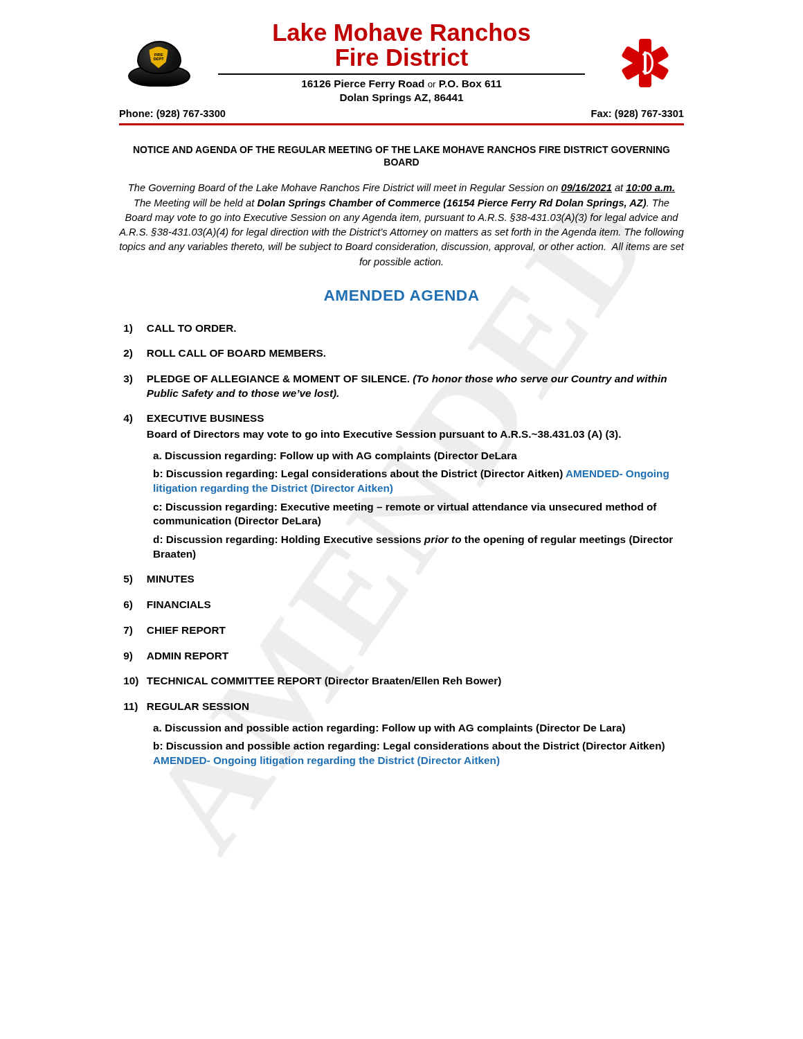AMENDED
| | Lake Mohave Ranchos Fire District 16126 Pierce Ferry Road or P.O. Box 611 Dolan Springs AZ, 86441 | |
| Phone: (928) 767-3300 | | Fax: (928) 767-3301 |
NOTICE AND AGENDA OF THE REGULAR MEETING OF THE LAKE MOHAVE RANCHOS FIRE DISTRICT GOVERNING BOARD
The Governing Board of the Lake Mohave Ranchos Fire District will meet in Regular Session on 09/16/2021 at 10:00 a.m. The Meeting will be held at Dolan Springs Chamber of Commerce (16154 Pierce Ferry Rd Dolan Springs, AZ). The Board may vote to go into Executive Session on any Agenda item, pursuant to A.R.S. §38-431.03(A)(3) for legal advice and A.R.S. §38-431.03(A)(4) for legal direction with the District’s Attorney on matters as set forth in the Agenda item. The following topics and any variables thereto, will be subject to Board consideration, discussion, approval, or other action. All items are set for possible action.
AMENDED AGENDA
1) CALL TO ORDER.
2) ROLL CALL OF BOARD MEMBERS.
3) PLEDGE OF ALLEGIANCE & MOMENT OF SILENCE. (To honor those who serve our Country and within Public Safety and to those we’ve lost).
4) EXECUTIVE BUSINESS
Board of Directors may vote to go into Executive Session pursuant to A.R.S.~38.431.03 (A) (3).
a. Discussion regarding: Follow up with AG complaints (Director DeLara
b: Discussion regarding: Legal considerations about the District (Director Aitken) AMENDED- Ongoing litigation regarding the District (Director Aitken)
c: Discussion regarding: Executive meeting – remote or virtual attendance via unsecured method of communication (Director DeLara)
d: Discussion regarding: Holding Executive sessions prior to the opening of regular meetings (Director Braaten)
5) MINUTES
6) FINANCIALS
7) CHIEF REPORT
9) ADMIN REPORT
10) TECHNICAL COMMITTEE REPORT (Director Braaten/Ellen Reh Bower)
11) REGULAR SESSION
a. Discussion and possible action regarding: Follow up with AG complaints (Director De Lara)
b: Discussion and possible action regarding: Legal considerations about the District (Director Aitken) AMENDED- Ongoing litigation regarding the District (Director Aitken)